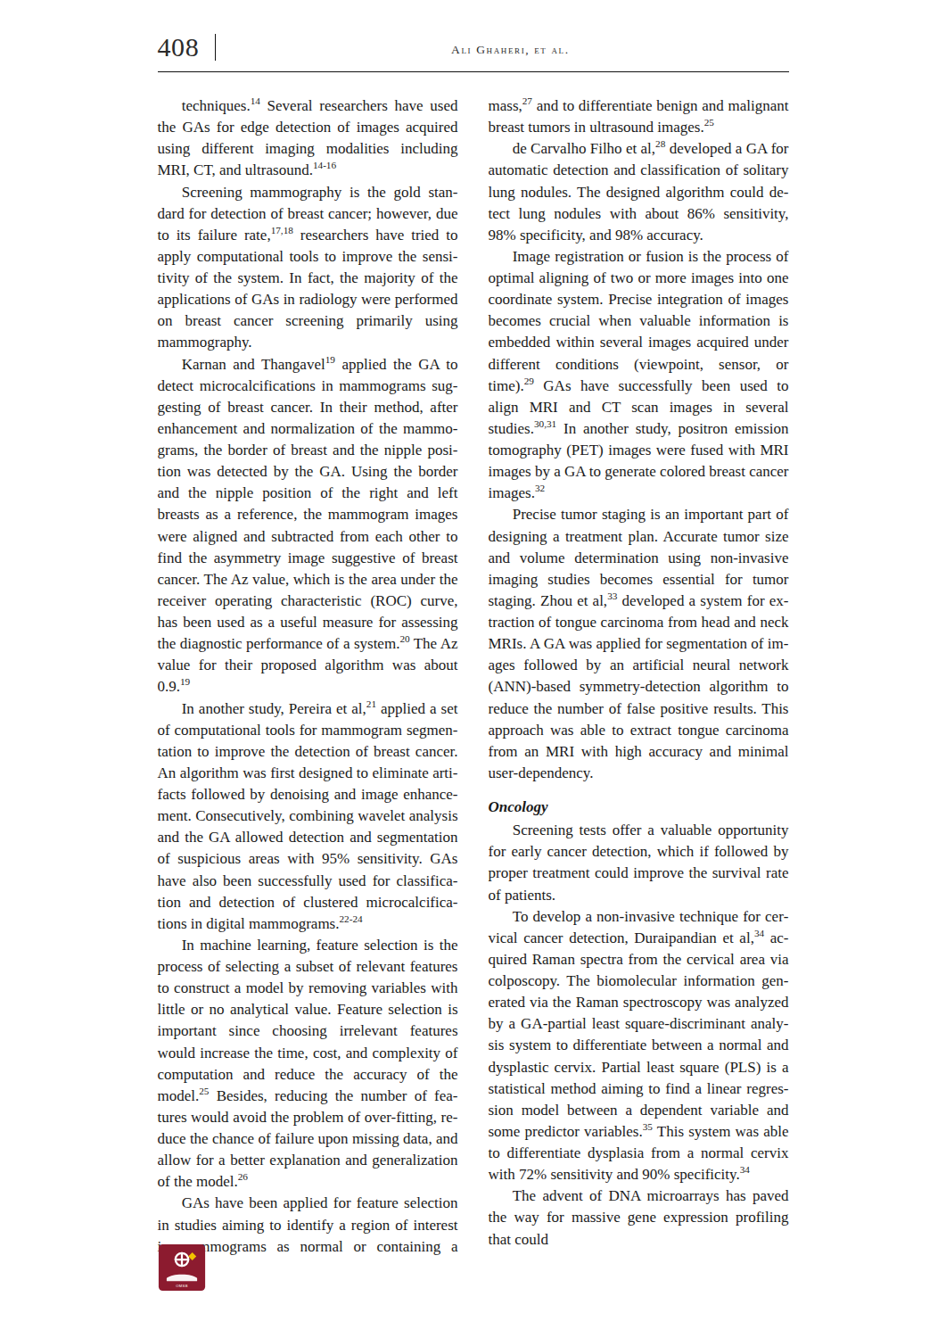408
Ali Ghaheri, et al.
techniques.14 Several researchers have used the GAs for edge detection of images acquired using different imaging modalities including MRI, CT, and ultrasound.14-16
Screening mammography is the gold standard for detection of breast cancer; however, due to its failure rate,17,18 researchers have tried to apply computational tools to improve the sensitivity of the system. In fact, the majority of the applications of GAs in radiology were performed on breast cancer screening primarily using mammography.
Karnan and Thangavel19 applied the GA to detect microcalcifications in mammograms suggesting of breast cancer. In their method, after enhancement and normalization of the mammograms, the border of breast and the nipple position was detected by the GA. Using the border and the nipple position of the right and left breasts as a reference, the mammogram images were aligned and subtracted from each other to find the asymmetry image suggestive of breast cancer. The Az value, which is the area under the receiver operating characteristic (ROC) curve, has been used as a useful measure for assessing the diagnostic performance of a system.20 The Az value for their proposed algorithm was about 0.9.19
In another study, Pereira et al,21 applied a set of computational tools for mammogram segmentation to improve the detection of breast cancer. An algorithm was first designed to eliminate artifacts followed by denoising and image enhancement. Consecutively, combining wavelet analysis and the GA allowed detection and segmentation of suspicious areas with 95% sensitivity. GAs have also been successfully used for classification and detection of clustered microcalcifications in digital mammograms.22-24
In machine learning, feature selection is the process of selecting a subset of relevant features to construct a model by removing variables with little or no analytical value. Feature selection is important since choosing irrelevant features would increase the time, cost, and complexity of computation and reduce the accuracy of the model.25 Besides, reducing the number of features would avoid the problem of over-fitting, reduce the chance of failure upon missing data, and allow for a better explanation and generalization of the model.26
GAs have been applied for feature selection in studies aiming to identify a region of interest in mammograms as normal or containing a mass,27 and to differentiate benign and malignant breast tumors in ultrasound images.25
de Carvalho Filho et al,28 developed a GA for automatic detection and classification of solitary lung nodules. The designed algorithm could detect lung nodules with about 86% sensitivity, 98% specificity, and 98% accuracy.
Image registration or fusion is the process of optimal aligning of two or more images into one coordinate system. Precise integration of images becomes crucial when valuable information is embedded within several images acquired under different conditions (viewpoint, sensor, or time).29 GAs have successfully been used to align MRI and CT scan images in several studies.30,31 In another study, positron emission tomography (PET) images were fused with MRI images by a GA to generate colored breast cancer images.32
Precise tumor staging is an important part of designing a treatment plan. Accurate tumor size and volume determination using non-invasive imaging studies becomes essential for tumor staging. Zhou et al,33 developed a system for extraction of tongue carcinoma from head and neck MRIs. A GA was applied for segmentation of images followed by an artificial neural network (ANN)-based symmetry-detection algorithm to reduce the number of false positive results. This approach was able to extract tongue carcinoma from an MRI with high accuracy and minimal user-dependency.
Oncology
Screening tests offer a valuable opportunity for early cancer detection, which if followed by proper treatment could improve the survival rate of patients.
To develop a non-invasive technique for cervical cancer detection, Duraipandian et al,34 acquired Raman spectra from the cervical area via colposcopy. The biomolecular information generated via the Raman spectroscopy was analyzed by a GA-partial least square-discriminant analysis system to differentiate between a normal and dysplastic cervix. Partial least square (PLS) is a statistical method aiming to find a linear regression model between a dependent variable and some predictor variables.35 This system was able to differentiate dysplasia from a normal cervix with 72% sensitivity and 90% specificity.34
The advent of DNA microarrays has paved the way for massive gene expression profiling that could
OMSB